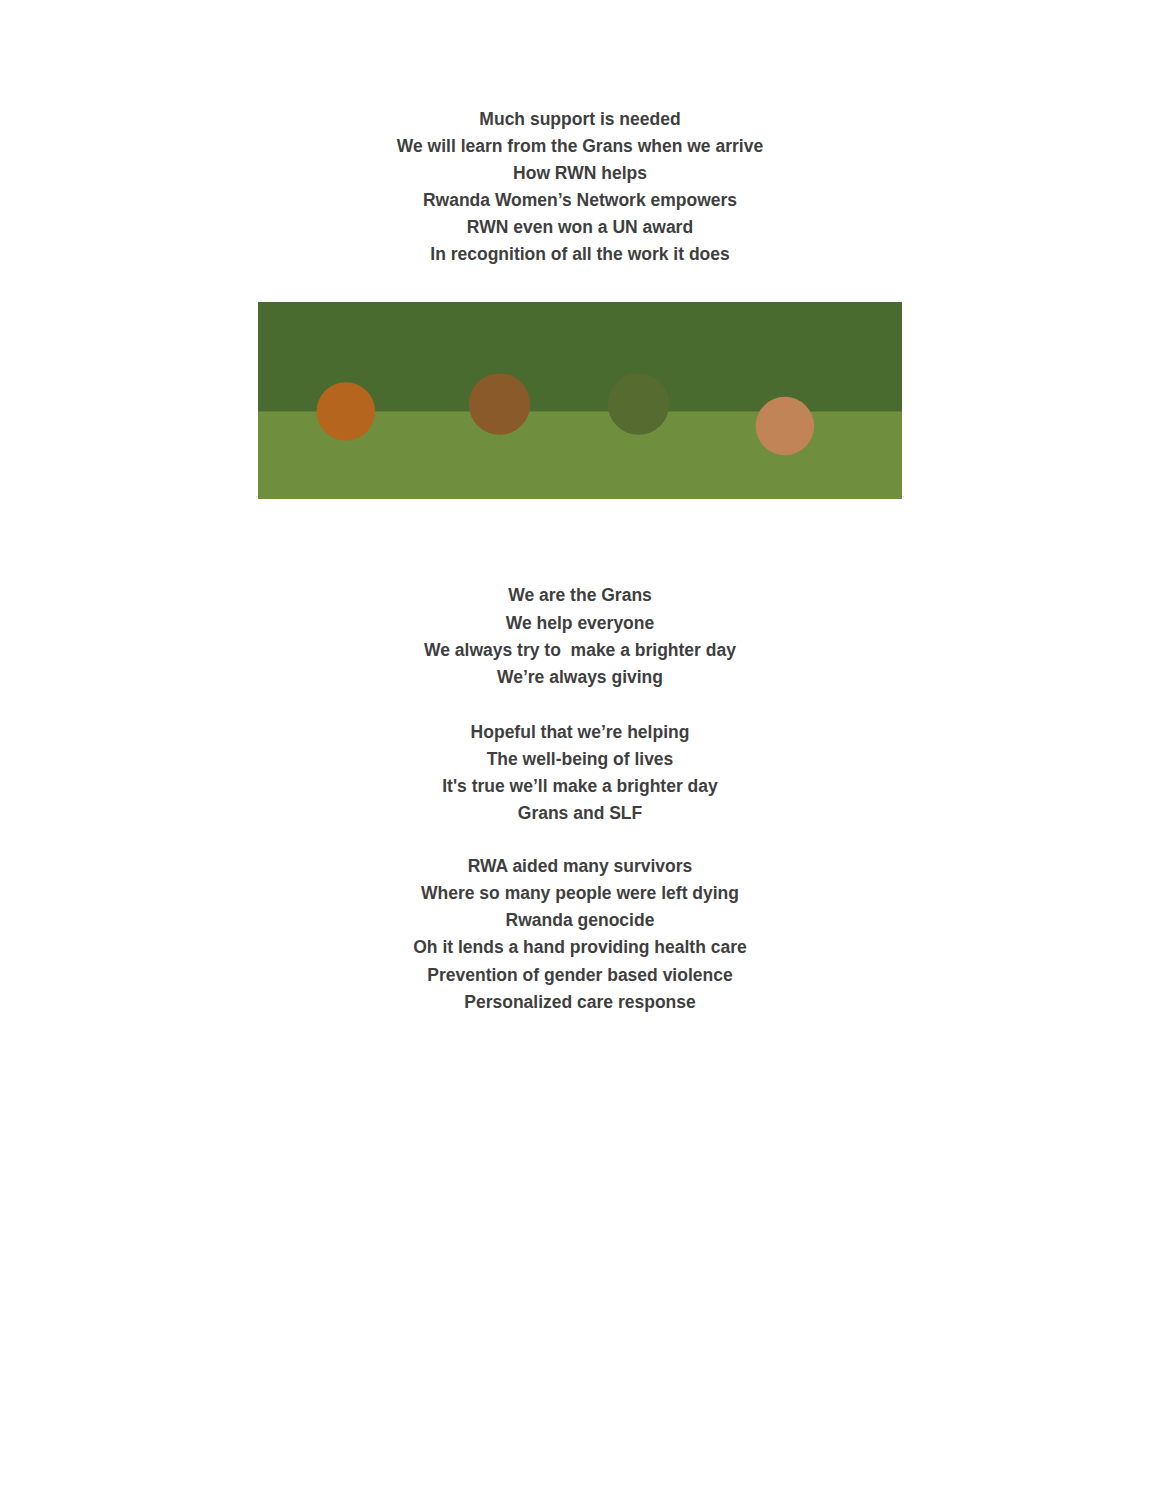Much support is needed
We will learn from the Grans when we arrive
How RWN helps
Rwanda Women’s Network empowers
RWN even won a UN award
In recognition of all the work it does
We are the Grans
We help everyone
We always try to make a brighter day
We’re always giving
Hopeful that we’re helping
The well-being of lives
It's true we’ll make a brighter day
Grans and SLF
RWA aided many survivors
Where so many people were left dying
Rwanda genocide
Oh it lends a hand providing health care
Prevention of gender based violence
Personalized care response